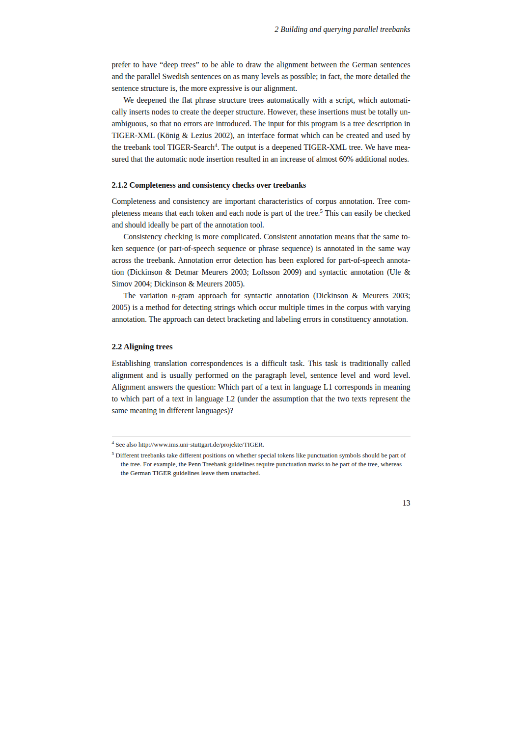2 Building and querying parallel treebanks
prefer to have “deep trees” to be able to draw the alignment between the German sentences and the parallel Swedish sentences on as many levels as possible; in fact, the more detailed the sentence structure is, the more expressive is our alignment.
We deepened the flat phrase structure trees automatically with a script, which automatically inserts nodes to create the deeper structure. However, these insertions must be totally unambiguous, so that no errors are introduced. The input for this program is a tree description in TIGER-XML (König & Lezius 2002), an interface format which can be created and used by the treebank tool TIGER-Search4. The output is a deepened TIGER-XML tree. We have measured that the automatic node insertion resulted in an increase of almost 60% additional nodes.
2.1.2 Completeness and consistency checks over treebanks
Completeness and consistency are important characteristics of corpus annotation. Tree completeness means that each token and each node is part of the tree.5 This can easily be checked and should ideally be part of the annotation tool.
Consistency checking is more complicated. Consistent annotation means that the same token sequence (or part-of-speech sequence or phrase sequence) is annotated in the same way across the treebank. Annotation error detection has been explored for part-of-speech annotation (Dickinson & Detmar Meurers 2003; Loftsson 2009) and syntactic annotation (Ule & Simov 2004; Dickinson & Meurers 2005).
The variation n-gram approach for syntactic annotation (Dickinson & Meurers 2003; 2005) is a method for detecting strings which occur multiple times in the corpus with varying annotation. The approach can detect bracketing and labeling errors in constituency annotation.
2.2 Aligning trees
Establishing translation correspondences is a difficult task. This task is traditionally called alignment and is usually performed on the paragraph level, sentence level and word level. Alignment answers the question: Which part of a text in language L1 corresponds in meaning to which part of a text in language L2 (under the assumption that the two texts represent the same meaning in different languages)?
4See also http://www.ims.uni-stuttgart.de/projekte/TIGER.
5Different treebanks take different positions on whether special tokens like punctuation symbols should be part of the tree. For example, the Penn Treebank guidelines require punctuation marks to be part of the tree, whereas the German TIGER guidelines leave them unattached.
13